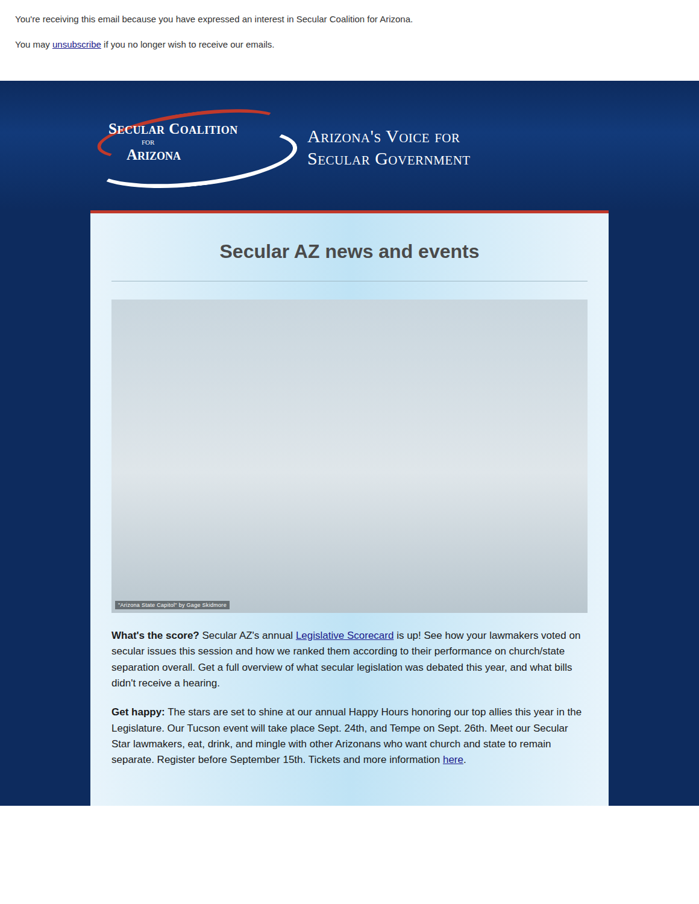You're receiving this email because you have expressed an interest in Secular Coalition for Arizona.
You may unsubscribe if you no longer wish to receive our emails.
Secular Coalition
for
Arizona
Arizona's Voice for
Secular Government
Secular AZ news and events
"Arizona State Capitol" by Gage Skidmore
What's the score? Secular AZ's annual Legislative Scorecard is up! See how your lawmakers voted on secular issues this session and how we ranked them according to their performance on church/state separation overall. Get a full overview of what secular legislation was debated this year, and what bills didn't receive a hearing.
Get happy: The stars are set to shine at our annual Happy Hours honoring our top allies this year in the Legislature. Our Tucson event will take place Sept. 24th, and Tempe on Sept. 26th. Meet our Secular Star lawmakers, eat, drink, and mingle with other Arizonans who want church and state to remain separate. Register before September 15th. Tickets and more information here.